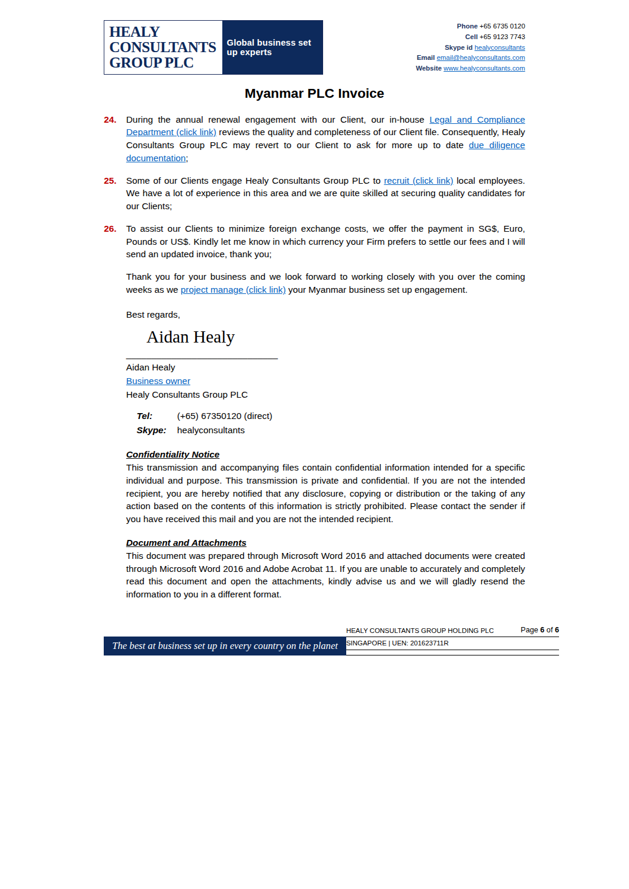HEALY CONSULTANTS GROUP PLC
Global business set up experts
Phone +65 6735 0120
Cell +65 9123 7743
Skype id healyconsultants
Email email@healyconsultants.com
Website www.healyconsultants.com
Myanmar PLC Invoice
24. During the annual renewal engagement with our Client, our in-house Legal and Compliance Department (click link) reviews the quality and completeness of our Client file. Consequently, Healy Consultants Group PLC may revert to our Client to ask for more up to date due diligence documentation;
25. Some of our Clients engage Healy Consultants Group PLC to recruit (click link) local employees. We have a lot of experience in this area and we are quite skilled at securing quality candidates for our Clients;
26. To assist our Clients to minimize foreign exchange costs, we offer the payment in SG$, Euro, Pounds or US$. Kindly let me know in which currency your Firm prefers to settle our fees and I will send an updated invoice, thank you;
Thank you for your business and we look forward to working closely with you over the coming weeks as we project manage (click link) your Myanmar business set up engagement.
Best regards,
Aidan Healy
______________________________
Aidan Healy
Business owner
Healy Consultants Group PLC
| Tel: | (+65) 67350120 (direct) |
| Skype: | healyconsultants |
Confidentiality Notice
This transmission and accompanying files contain confidential information intended for a specific individual and purpose. This transmission is private and confidential. If you are not the intended recipient, you are hereby notified that any disclosure, copying or distribution or the taking of any action based on the contents of this information is strictly prohibited. Please contact the sender if you have received this mail and you are not the intended recipient.
Document and Attachments
This document was prepared through Microsoft Word 2016 and attached documents were created through Microsoft Word 2016 and Adobe Acrobat 11. If you are unable to accurately and completely read this document and open the attachments, kindly advise us and we will gladly resend the information to you in a different format.
The best at business set up in every country on the planet
HEALY CONSULTANTS GROUP HOLDING PLC Page 6 of 6
SINGAPORE | UEN: 201623711R